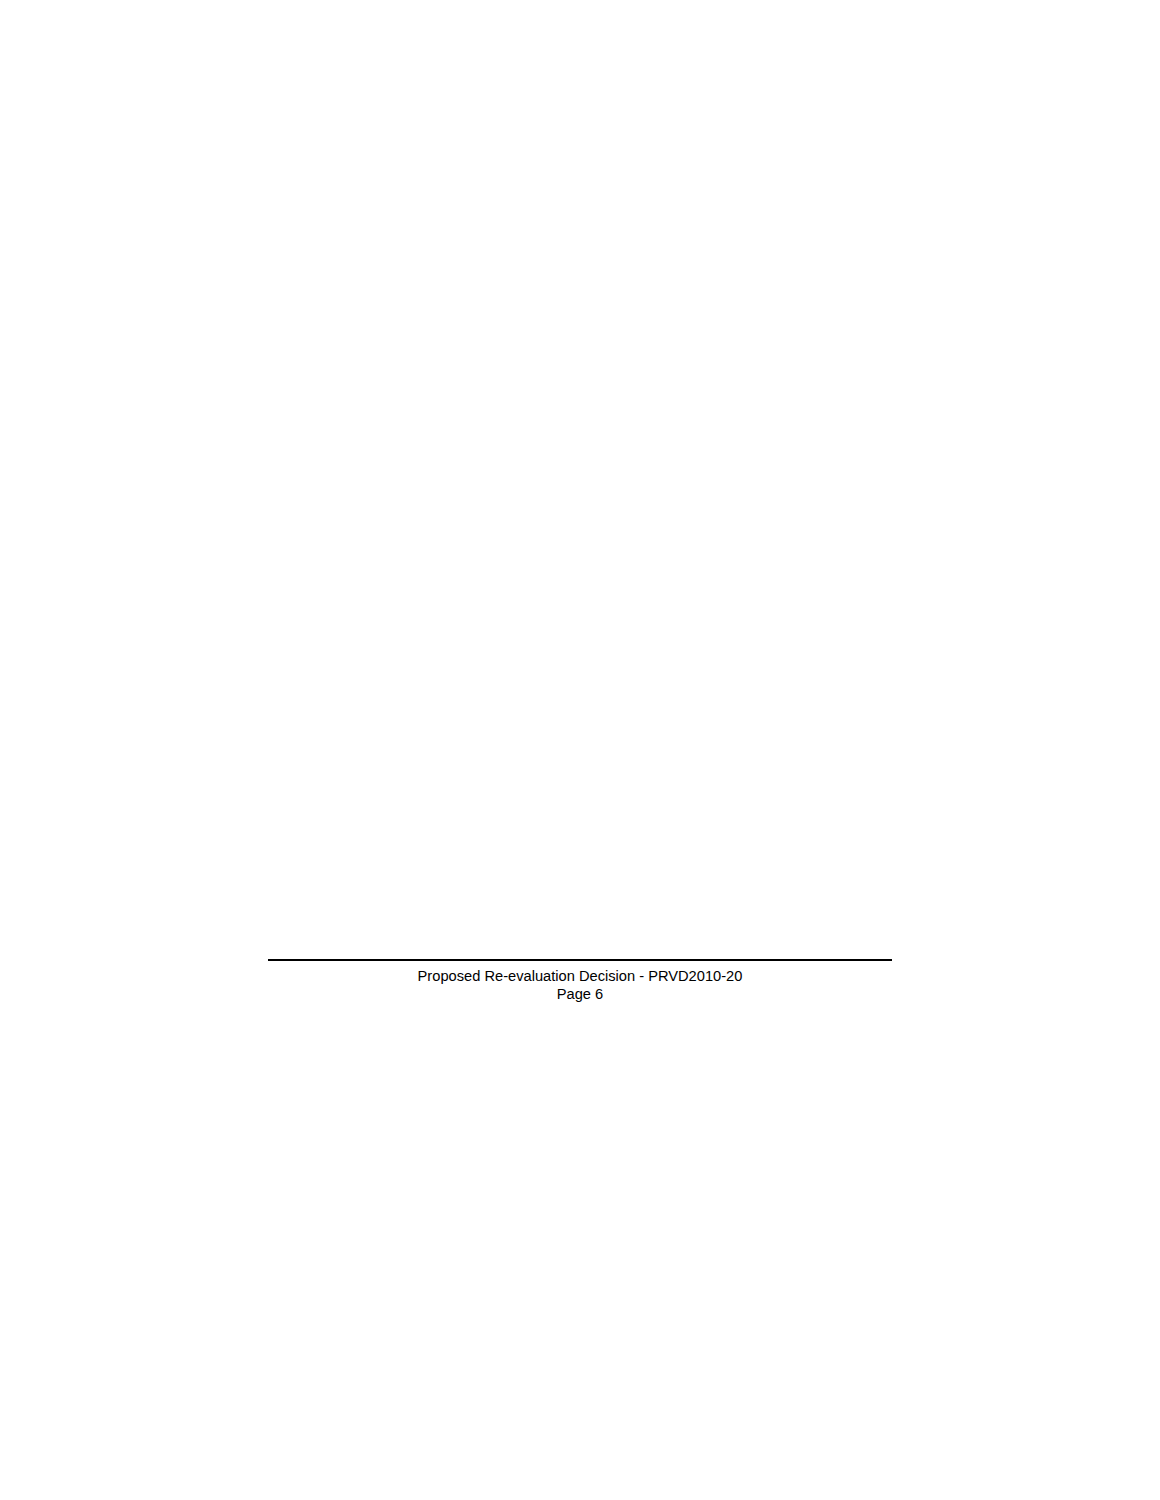Proposed Re-evaluation Decision - PRVD2010-20 Page 6